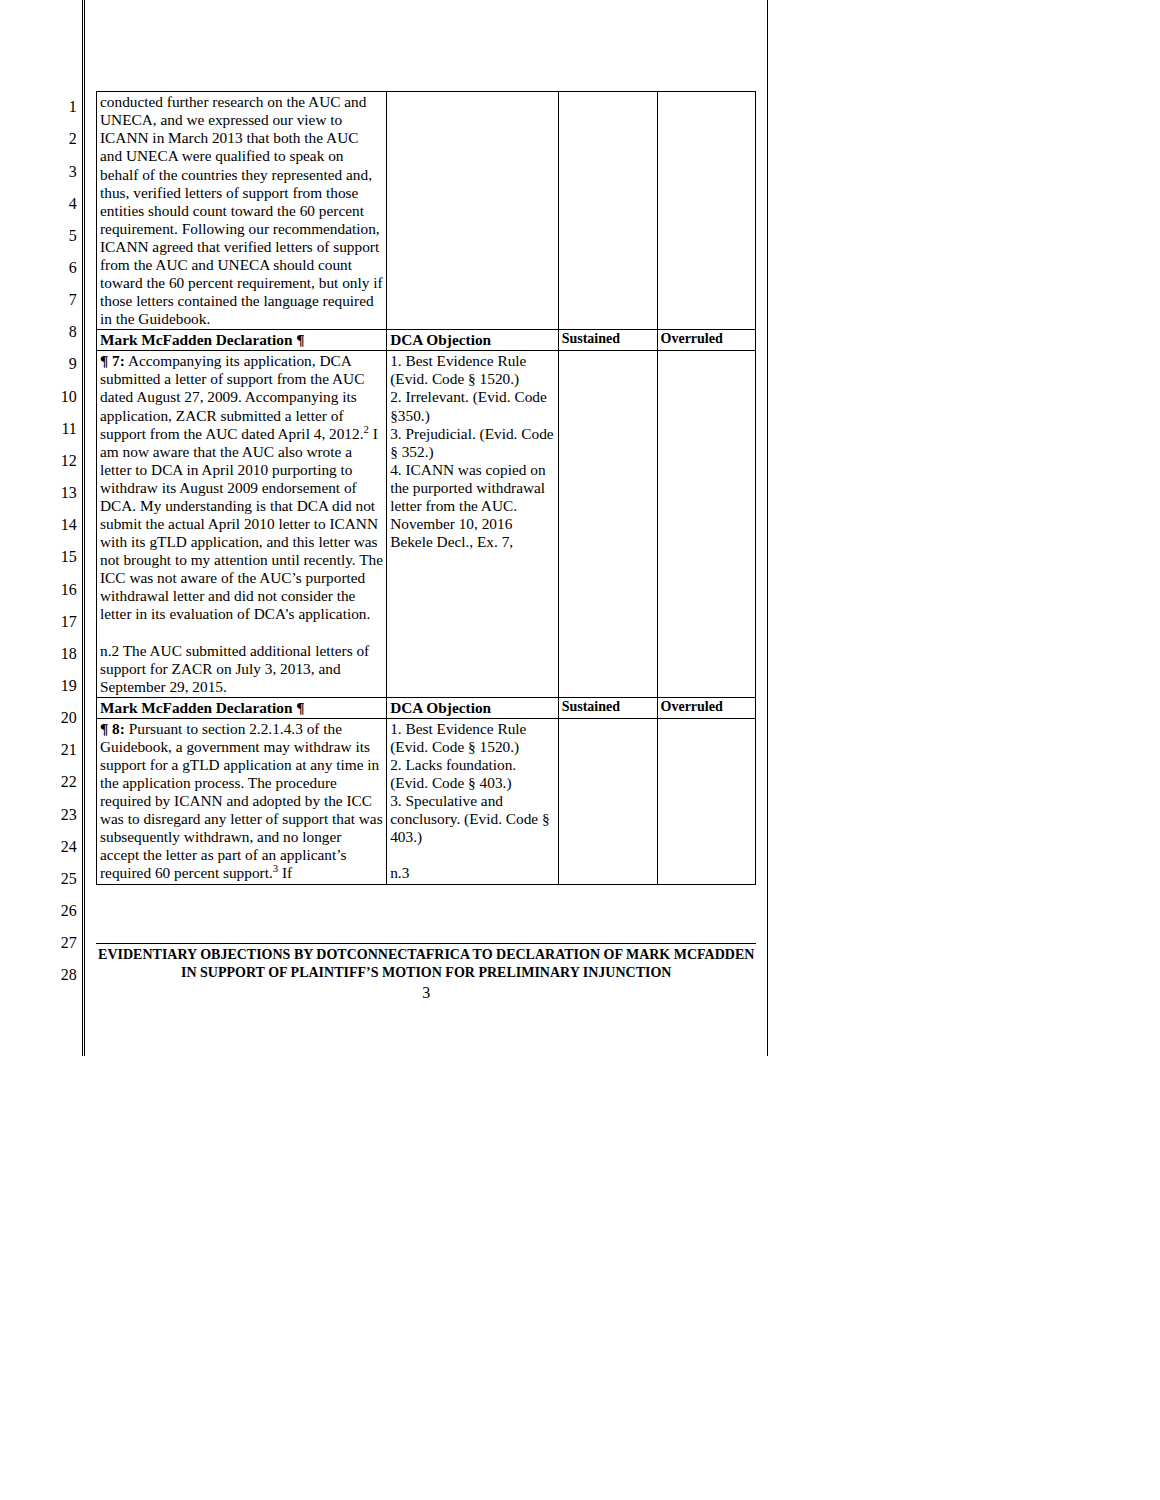1
2
3
4
5
6
7
8
9
10
11
12
13
14
15
16
17
18
19
20
21
22
23
24
25
26
27
28
| conducted further research on the AUC and UNECA, and we expressed our view to ICANN in March 2013 that both the AUC and UNECA were qualified to speak on behalf of the countries they represented and, thus, verified letters of support from those entities should count toward the 60 percent requirement. Following our recommendation, ICANN agreed that verified letters of support from the AUC and UNECA should count toward the 60 percent requirement, but only if those letters contained the language required in the Guidebook. | | | |
| Mark McFadden Declaration ¶ | DCA Objection | Sustained | Overruled |
| ¶ 7: Accompanying its application, DCA submitted a letter of support from the AUC dated August 27, 2009. Accompanying its application, ZACR submitted a letter of support from the AUC dated April 4, 2012. 2 I am now aware that the AUC also wrote a letter to DCA in April 2010 purporting to withdraw its August 2009 endorsement of DCA. My understanding is that DCA did not submit the actual April 2010 letter to ICANN with its gTLD application, and this letter was not brought to my attention until recently. The ICC was not aware of the AUC’s purported withdrawal letter and did not consider the letter in its evaluation of DCA’s application. n.2 The AUC submitted additional letters of support for ZACR on July 3, 2013, and September 29, 2015. | 1. Best Evidence Rule (Evid. Code § 1520.) 2. Irrelevant. (Evid. Code §350.) 3. Prejudicial. (Evid. Code § 352.) 4. ICANN was copied on the purported withdrawal letter from the AUC. November 10, 2016 Bekele Decl., Ex. 7, | | |
| Mark McFadden Declaration ¶ | DCA Objection | Sustained | Overruled |
| ¶ 8: Pursuant to section 2.2.1.4.3 of the Guidebook, a government may withdraw its support for a gTLD application at any time in the application process. The procedure required by ICANN and adopted by the ICC was to disregard any letter of support that was subsequently withdrawn, and no longer accept the letter as part of an applicant’s required 60 percent support. 3 If | 1. Best Evidence Rule (Evid. Code § 1520.) 2. Lacks foundation. (Evid. Code § 403.) 3. Speculative and conclusory. (Evid. Code § 403.) n.3 | | |
EVIDENTIARY OBJECTIONS BY DOTCONNECTAFRICA TO DECLARATION OF MARK MCFADDEN IN SUPPORT OF PLAINTIFF’S MOTION FOR PRELIMINARY INJUNCTION
3